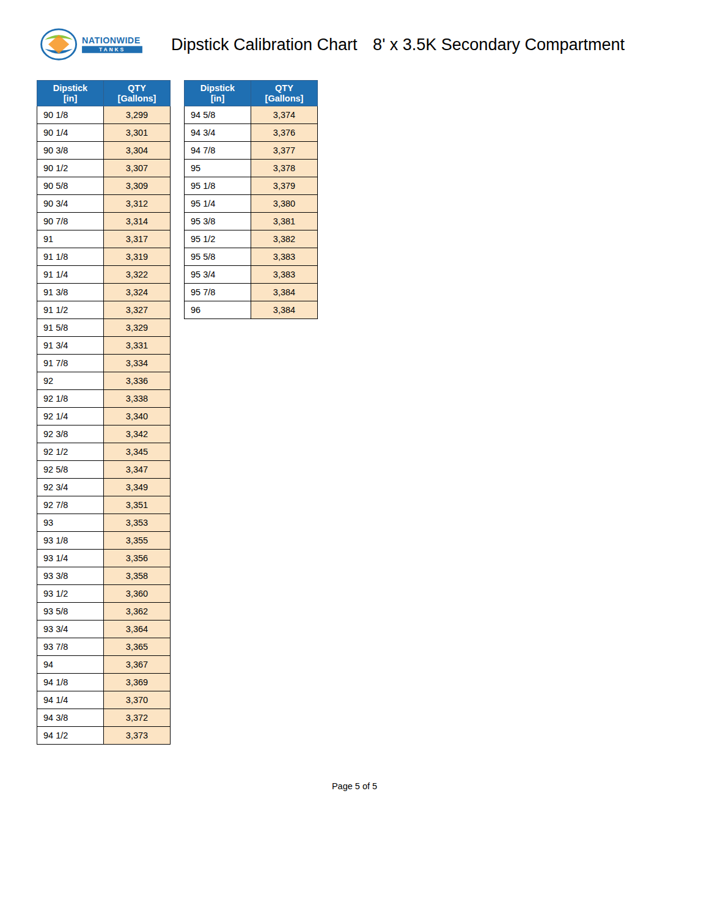NATIONWIDE TANKS
Dipstick Calibration Chart 8' x 3.5K Secondary Compartment
| Dipstick [in] | QTY [Gallons] |
| --- | --- |
| 90 1/8 | 3,299 |
| 90 1/4 | 3,301 |
| 90 3/8 | 3,304 |
| 90 1/2 | 3,307 |
| 90 5/8 | 3,309 |
| 90 3/4 | 3,312 |
| 90 7/8 | 3,314 |
| 91 | 3,317 |
| 91 1/8 | 3,319 |
| 91 1/4 | 3,322 |
| 91 3/8 | 3,324 |
| 91 1/2 | 3,327 |
| 91 5/8 | 3,329 |
| 91 3/4 | 3,331 |
| 91 7/8 | 3,334 |
| 92 | 3,336 |
| 92 1/8 | 3,338 |
| 92 1/4 | 3,340 |
| 92 3/8 | 3,342 |
| 92 1/2 | 3,345 |
| 92 5/8 | 3,347 |
| 92 3/4 | 3,349 |
| 92 7/8 | 3,351 |
| 93 | 3,353 |
| 93 1/8 | 3,355 |
| 93 1/4 | 3,356 |
| 93 3/8 | 3,358 |
| 93 1/2 | 3,360 |
| 93 5/8 | 3,362 |
| 93 3/4 | 3,364 |
| 93 7/8 | 3,365 |
| 94 | 3,367 |
| 94 1/8 | 3,369 |
| 94 1/4 | 3,370 |
| 94 3/8 | 3,372 |
| 94 1/2 | 3,373 |
| Dipstick [in] | QTY [Gallons] |
| --- | --- |
| 94 5/8 | 3,374 |
| 94 3/4 | 3,376 |
| 94 7/8 | 3,377 |
| 95 | 3,378 |
| 95 1/8 | 3,379 |
| 95 1/4 | 3,380 |
| 95 3/8 | 3,381 |
| 95 1/2 | 3,382 |
| 95 5/8 | 3,383 |
| 95 3/4 | 3,383 |
| 95 7/8 | 3,384 |
| 96 | 3,384 |
Page 5 of 5